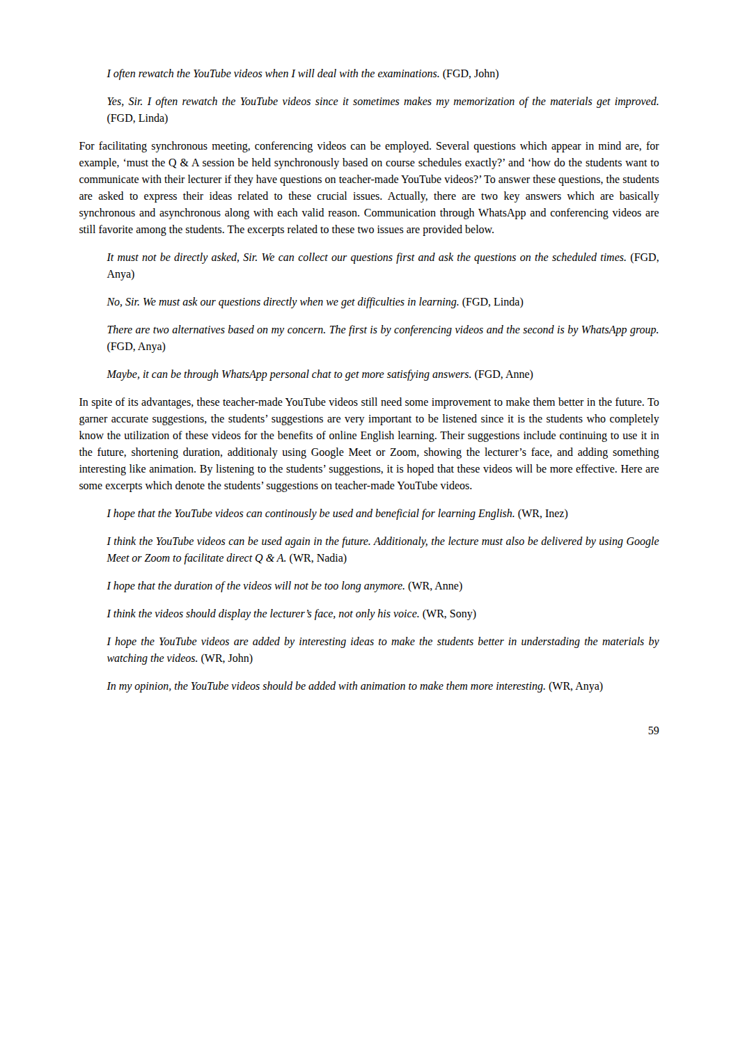I often rewatch the YouTube videos when I will deal with the examinations. (FGD, John)
Yes, Sir. I often rewatch the YouTube videos since it sometimes makes my memorization of the materials get improved. (FGD, Linda)
For facilitating synchronous meeting, conferencing videos can be employed. Several questions which appear in mind are, for example, ‘must the Q & A session be held synchronously based on course schedules exactly?’ and ‘how do the students want to communicate with their lecturer if they have questions on teacher-made YouTube videos?’ To answer these questions, the students are asked to express their ideas related to these crucial issues. Actually, there are two key answers which are basically synchronous and asynchronous along with each valid reason. Communication through WhatsApp and conferencing videos are still favorite among the students. The excerpts related to these two issues are provided below.
It must not be directly asked, Sir. We can collect our questions first and ask the questions on the scheduled times. (FGD, Anya)
No, Sir. We must ask our questions directly when we get difficulties in learning. (FGD, Linda)
There are two alternatives based on my concern. The first is by conferencing videos and the second is by WhatsApp group. (FGD, Anya)
Maybe, it can be through WhatsApp personal chat to get more satisfying answers. (FGD, Anne)
In spite of its advantages, these teacher-made YouTube videos still need some improvement to make them better in the future. To garner accurate suggestions, the students’ suggestions are very important to be listened since it is the students who completely know the utilization of these videos for the benefits of online English learning. Their suggestions include continuing to use it in the future, shortening duration, additionaly using Google Meet or Zoom, showing the lecturer’s face, and adding something interesting like animation. By listening to the students’ suggestions, it is hoped that these videos will be more effective. Here are some excerpts which denote the students’ suggestions on teacher-made YouTube videos.
I hope that the YouTube videos can continously be used and beneficial for learning English. (WR, Inez)
I think the YouTube videos can be used again in the future. Additionaly, the lecture must also be delivered by using Google Meet or Zoom to facilitate direct Q & A. (WR, Nadia)
I hope that the duration of the videos will not be too long anymore. (WR, Anne)
I think the videos should display the lecturer’s face, not only his voice. (WR, Sony)
I hope the YouTube videos are added by interesting ideas to make the students better in understading the materials by watching the videos. (WR, John)
In my opinion, the YouTube videos should be added with animation to make them more interesting. (WR, Anya)
59